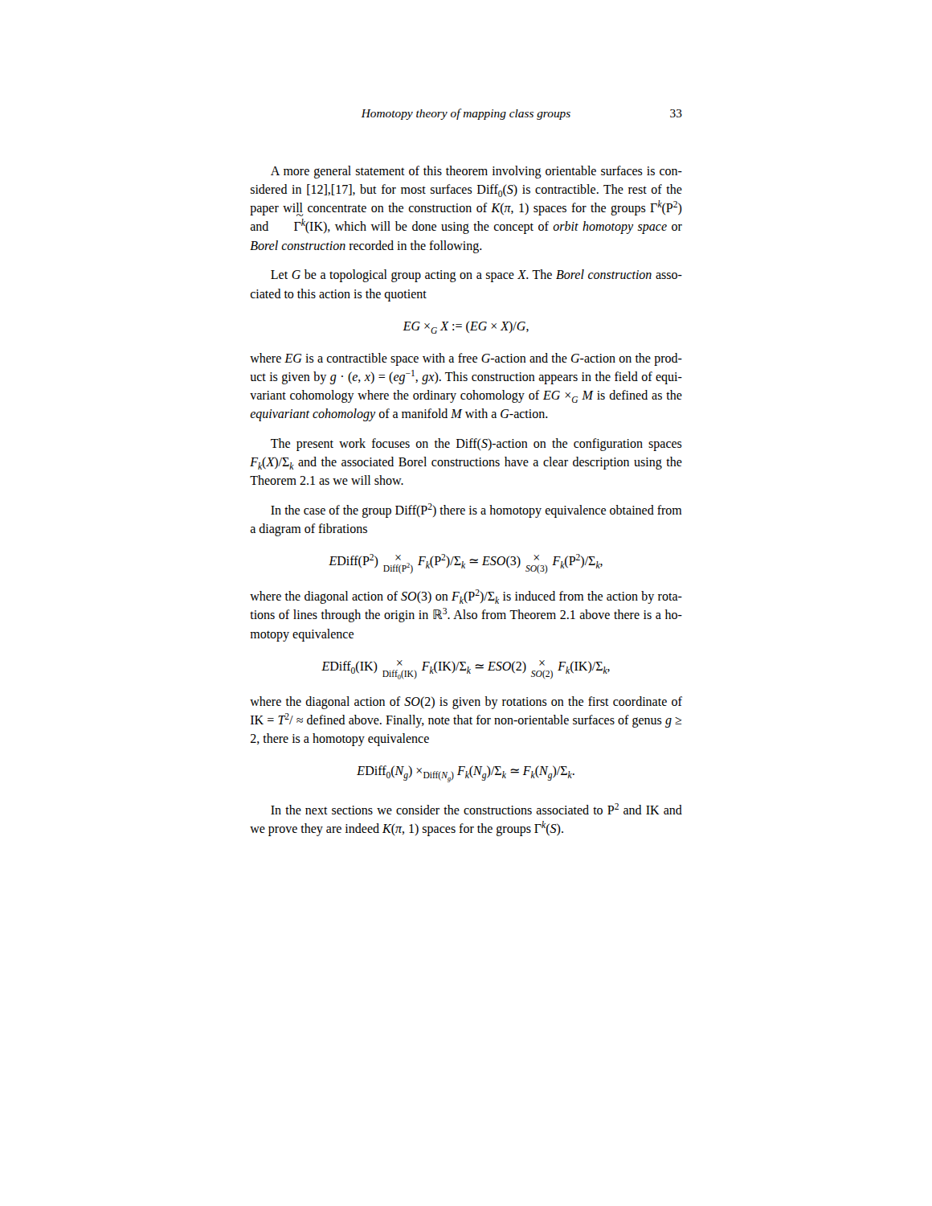Homotopy theory of mapping class groups 33
A more general statement of this theorem involving orientable surfaces is considered in [12],[17], but for most surfaces Diff0(S) is contractible. The rest of the paper will concentrate on the construction of K(π, 1) spaces for the groups Γk(P2) and ~Γk(IK), which will be done using the concept of orbit homotopy space or Borel construction recorded in the following.
Let G be a topological group acting on a space X. The Borel construction associated to this action is the quotient
EG ×G X := (EG × X)/G,
where EG is a contractible space with a free G-action and the G-action on the product is given by g · (e, x) = (eg−1, gx). This construction appears in the field of equivariant cohomology where the ordinary cohomology of EG ×G M is defined as the equivariant cohomology of a manifold M with a G-action.
The present work focuses on the Diff(S)-action on the configuration spaces Fk(X)/Σk and the associated Borel constructions have a clear description using the Theorem 2.1 as we will show.
In the case of the group Diff(P2) there is a homotopy equivalence obtained from a diagram of fibrations
EDiff(P2) ×Diff(P2) Fk(P2)/Σk ≃ ESO(3) ×SO(3) Fk(P2)/Σk,
where the diagonal action of SO(3) on Fk(P2)/Σk is induced from the action by rotations of lines through the origin in ℝ3. Also from Theorem 2.1 above there is a homotopy equivalence
EDiff0(IK) ×Diff0(IK) Fk(IK)/Σk ≃ ESO(2) ×SO(2) Fk(IK)/Σk,
where the diagonal action of SO(2) is given by rotations on the first coordinate of IK = T2/ ≈ defined above. Finally, note that for non-orientable surfaces of genus g ≥ 2, there is a homotopy equivalence
EDiff0(Ng) ×Diff(Ng) Fk(Ng)/Σk ≃ Fk(Ng)/Σk.
In the next sections we consider the constructions associated to P2 and IK and we prove they are indeed K(π, 1) spaces for the groups Γk(S).